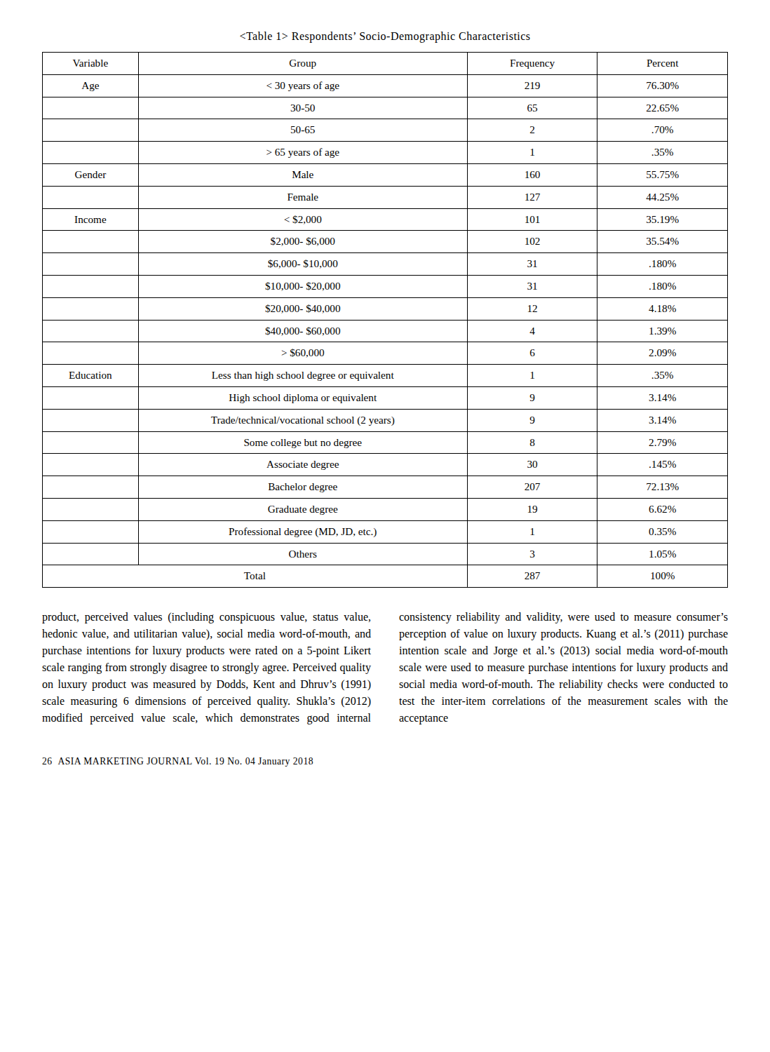<Table 1> Respondents’ Socio-Demographic Characteristics
| Variable | Group | Frequency | Percent |
| --- | --- | --- | --- |
| Age | < 30 years of age | 219 | 76.30% |
| | 30-50 | 65 | 22.65% |
| | 50-65 | 2 | .70% |
| | > 65 years of age | 1 | .35% |
| Gender | Male | 160 | 55.75% |
| | Female | 127 | 44.25% |
| Income | < $2,000 | 101 | 35.19% |
| | $2,000- $6,000 | 102 | 35.54% |
| | $6,000- $10,000 | 31 | .180% |
| | $10,000- $20,000 | 31 | .180% |
| | $20,000- $40,000 | 12 | 4.18% |
| | $40,000- $60,000 | 4 | 1.39% |
| | > $60,000 | 6 | 2.09% |
| Education | Less than high school degree or equivalent | 1 | .35% |
| | High school diploma or equivalent | 9 | 3.14% |
| | Trade/technical/vocational school (2 years) | 9 | 3.14% |
| | Some college but no degree | 8 | 2.79% |
| | Associate degree | 30 | .145% |
| | Bachelor degree | 207 | 72.13% |
| | Graduate degree | 19 | 6.62% |
| | Professional degree (MD, JD, etc.) | 1 | 0.35% |
| | Others | 3 | 1.05% |
| Total | 287 | 100% |
product, perceived values (including conspicuous value, status value, hedonic value, and utilitarian value), social media word-of-mouth, and purchase intentions for luxury products were rated on a 5-point Likert scale ranging from strongly disagree to strongly agree. Perceived quality on luxury product was measured by Dodds, Kent and Dhruv’s (1991) scale measuring 6 dimensions of perceived quality. Shukla’s (2012) modified perceived value scale, which demonstrates good internal consistency reliability and validity, were used to measure consumer’s perception of value on luxury products. Kuang et al.’s (2011) purchase intention scale and Jorge et al.’s (2013) social media word-of-mouth scale were used to measure purchase intentions for luxury products and social media word-of-mouth. The reliability checks were conducted to test the inter-item correlations of the measurement scales with the acceptance
26 ASIA MARKETING JOURNAL Vol. 19 No. 04 January 2018